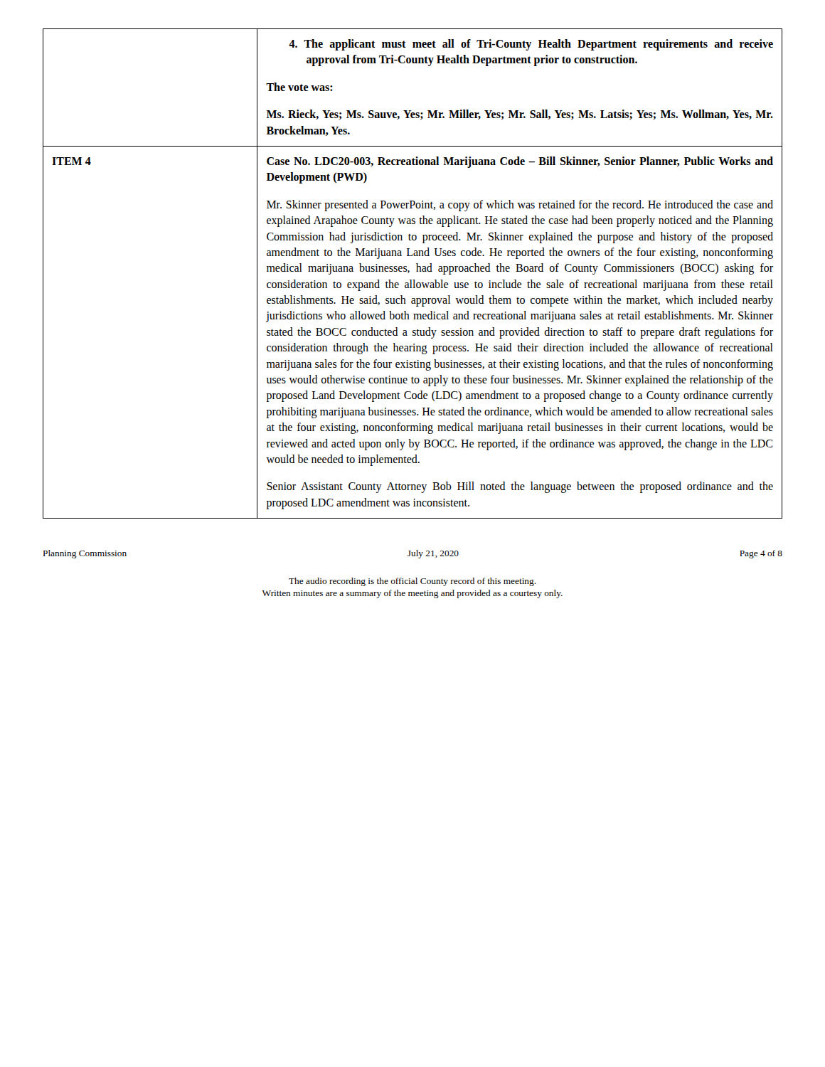| | 4. The applicant must meet all of Tri-County Health Department requirements and receive approval from Tri-County Health Department prior to construction. The vote was: Ms. Rieck, Yes; Ms. Sauve, Yes; Mr. Miller, Yes; Mr. Sall, Yes; Ms. Latsis; Yes; Ms. Wollman, Yes, Mr. Brockelman, Yes. |
| ITEM 4 | Case No. LDC20-003, Recreational Marijuana Code – Bill Skinner, Senior Planner, Public Works and Development (PWD) Mr. Skinner presented a PowerPoint, a copy of which was retained for the record. He introduced the case and explained Arapahoe County was the applicant. He stated the case had been properly noticed and the Planning Commission had jurisdiction to proceed. Mr. Skinner explained the purpose and history of the proposed amendment to the Marijuana Land Uses code. He reported the owners of the four existing, nonconforming medical marijuana businesses, had approached the Board of County Commissioners (BOCC) asking for consideration to expand the allowable use to include the sale of recreational marijuana from these retail establishments. He said, such approval would them to compete within the market, which included nearby jurisdictions who allowed both medical and recreational marijuana sales at retail establishments. Mr. Skinner stated the BOCC conducted a study session and provided direction to staff to prepare draft regulations for consideration through the hearing process. He said their direction included the allowance of recreational marijuana sales for the four existing businesses, at their existing locations, and that the rules of nonconforming uses would otherwise continue to apply to these four businesses. Mr. Skinner explained the relationship of the proposed Land Development Code (LDC) amendment to a proposed change to a County ordinance currently prohibiting marijuana businesses. He stated the ordinance, which would be amended to allow recreational sales at the four existing, nonconforming medical marijuana retail businesses in their current locations, would be reviewed and acted upon only by BOCC. He reported, if the ordinance was approved, the change in the LDC would be needed to implemented. Senior Assistant County Attorney Bob Hill noted the language between the proposed ordinance and the proposed LDC amendment was inconsistent. |
Planning Commission July 21, 2020 Page 4 of 8
The audio recording is the official County record of this meeting.
Written minutes are a summary of the meeting and provided as a courtesy only.